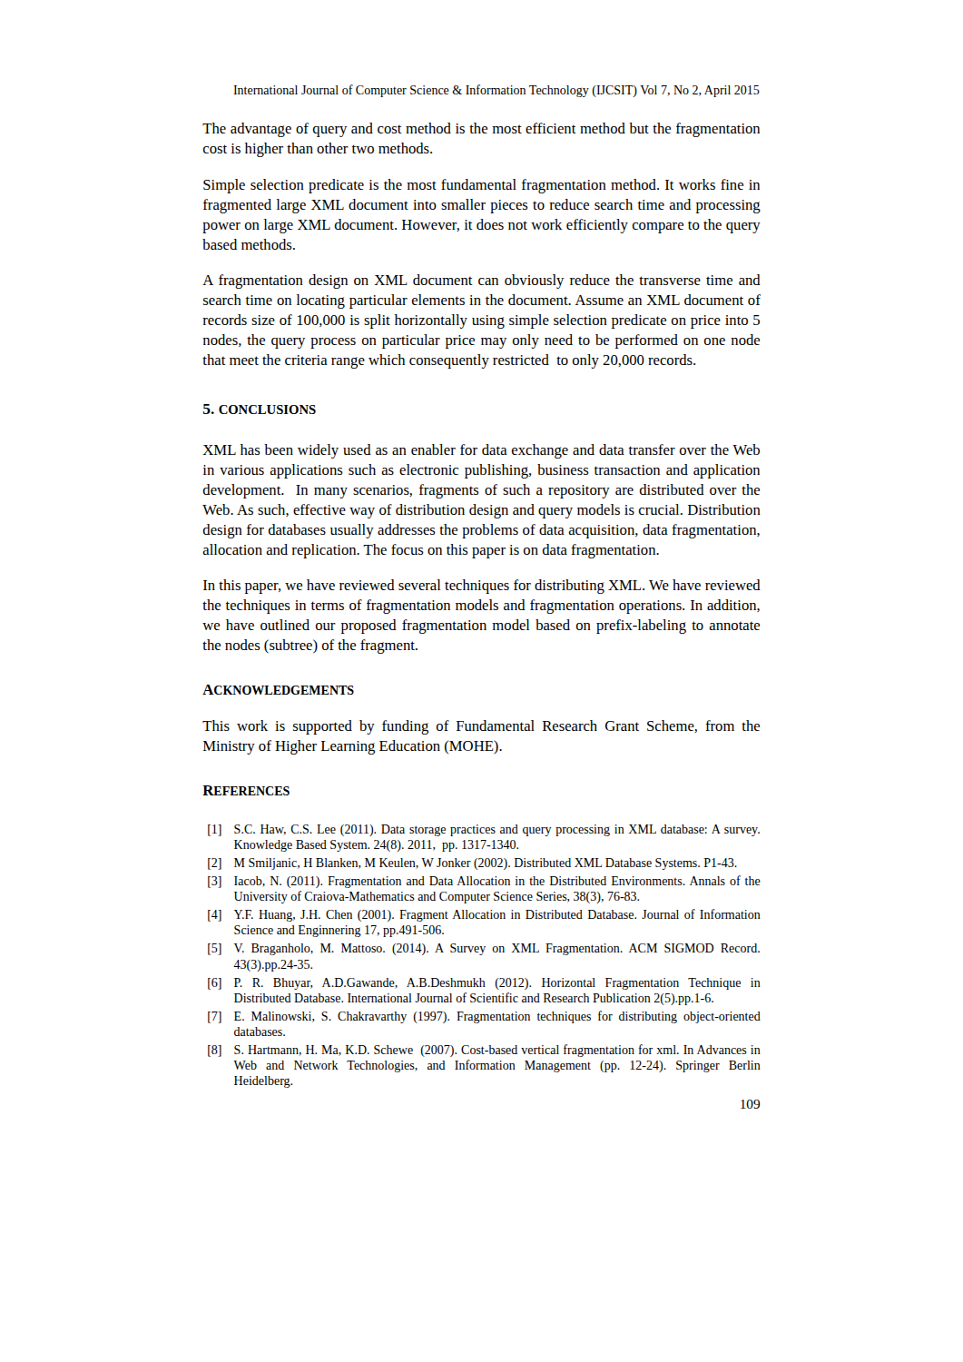International Journal of Computer Science & Information Technology (IJCSIT) Vol 7, No 2, April 2015
The advantage of query and cost method is the most efficient method but the fragmentation cost is higher than other two methods.
Simple selection predicate is the most fundamental fragmentation method. It works fine in fragmented large XML document into smaller pieces to reduce search time and processing power on large XML document. However, it does not work efficiently compare to the query based methods.
A fragmentation design on XML document can obviously reduce the transverse time and search time on locating particular elements in the document. Assume an XML document of records size of 100,000 is split horizontally using simple selection predicate on price into 5 nodes, the query process on particular price may only need to be performed on one node that meet the criteria range which consequently restricted to only 20,000 records.
5. CONCLUSIONS
XML has been widely used as an enabler for data exchange and data transfer over the Web in various applications such as electronic publishing, business transaction and application development. In many scenarios, fragments of such a repository are distributed over the Web. As such, effective way of distribution design and query models is crucial. Distribution design for databases usually addresses the problems of data acquisition, data fragmentation, allocation and replication. The focus on this paper is on data fragmentation.
In this paper, we have reviewed several techniques for distributing XML. We have reviewed the techniques in terms of fragmentation models and fragmentation operations. In addition, we have outlined our proposed fragmentation model based on prefix-labeling to annotate the nodes (subtree) of the fragment.
ACKNOWLEDGEMENTS
This work is supported by funding of Fundamental Research Grant Scheme, from the Ministry of Higher Learning Education (MOHE).
REFERENCES
[1] S.C. Haw, C.S. Lee (2011). Data storage practices and query processing in XML database: A survey. Knowledge Based System. 24(8). 2011, pp. 1317-1340.
[2] M Smiljanic, H Blanken, M Keulen, W Jonker (2002). Distributed XML Database Systems. P1-43.
[3] Iacob, N. (2011). Fragmentation and Data Allocation in the Distributed Environments. Annals of the University of Craiova-Mathematics and Computer Science Series, 38(3), 76-83.
[4] Y.F. Huang, J.H. Chen (2001). Fragment Allocation in Distributed Database. Journal of Information Science and Enginnering 17, pp.491-506.
[5] V. Braganholo, M. Mattoso. (2014). A Survey on XML Fragmentation. ACM SIGMOD Record. 43(3).pp.24-35.
[6] P. R. Bhuyar, A.D.Gawande, A.B.Deshmukh (2012). Horizontal Fragmentation Technique in Distributed Database. International Journal of Scientific and Research Publication 2(5).pp.1-6.
[7] E. Malinowski, S. Chakravarthy (1997). Fragmentation techniques for distributing object-oriented databases.
[8] S. Hartmann, H. Ma, K.D. Schewe (2007). Cost-based vertical fragmentation for xml. In Advances in Web and Network Technologies, and Information Management (pp. 12-24). Springer Berlin Heidelberg.
109